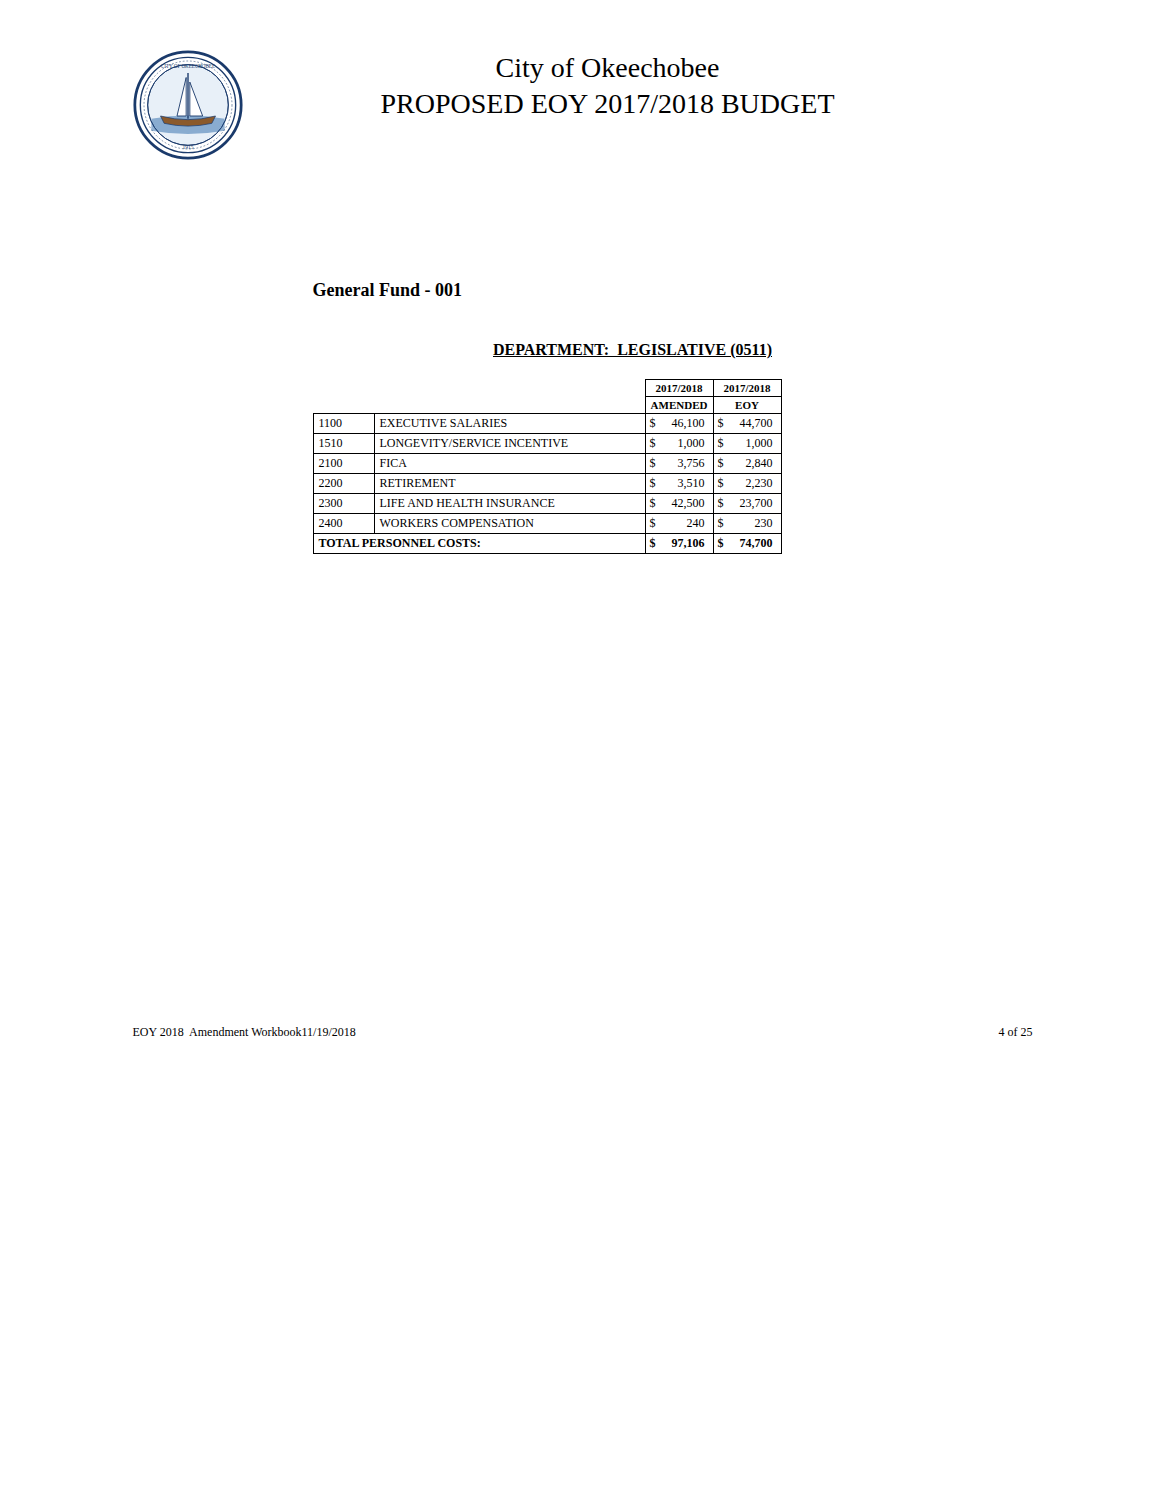CITY OF OKEECHOBEE 1915
City of Okeechobee
PROPOSED EOY 2017/2018 BUDGET
General Fund - 001
DEPARTMENT: LEGISLATIVE (0511)
| | | 2017/2018 | 2017/2018 |
| | | AMENDED | EOY |
| 1100 | EXECUTIVE SALARIES | $ | 46,100 | $ | 44,700 |
| 1510 | LONGEVITY/SERVICE INCENTIVE | $ | 1,000 | $ | 1,000 |
| 2100 | FICA | $ | 3,756 | $ | 2,840 |
| 2200 | RETIREMENT | $ | 3,510 | $ | 2,230 |
| 2300 | LIFE AND HEALTH INSURANCE | $ | 42,500 | $ | 23,700 |
| 2400 | WORKERS COMPENSATION | $ | 240 | $ | 230 |
| TOTAL PERSONNEL COSTS: | $ | 97,106 | $ | 74,700 |
EOY 2018 Amendment Workbook11/19/2018 4 of 25